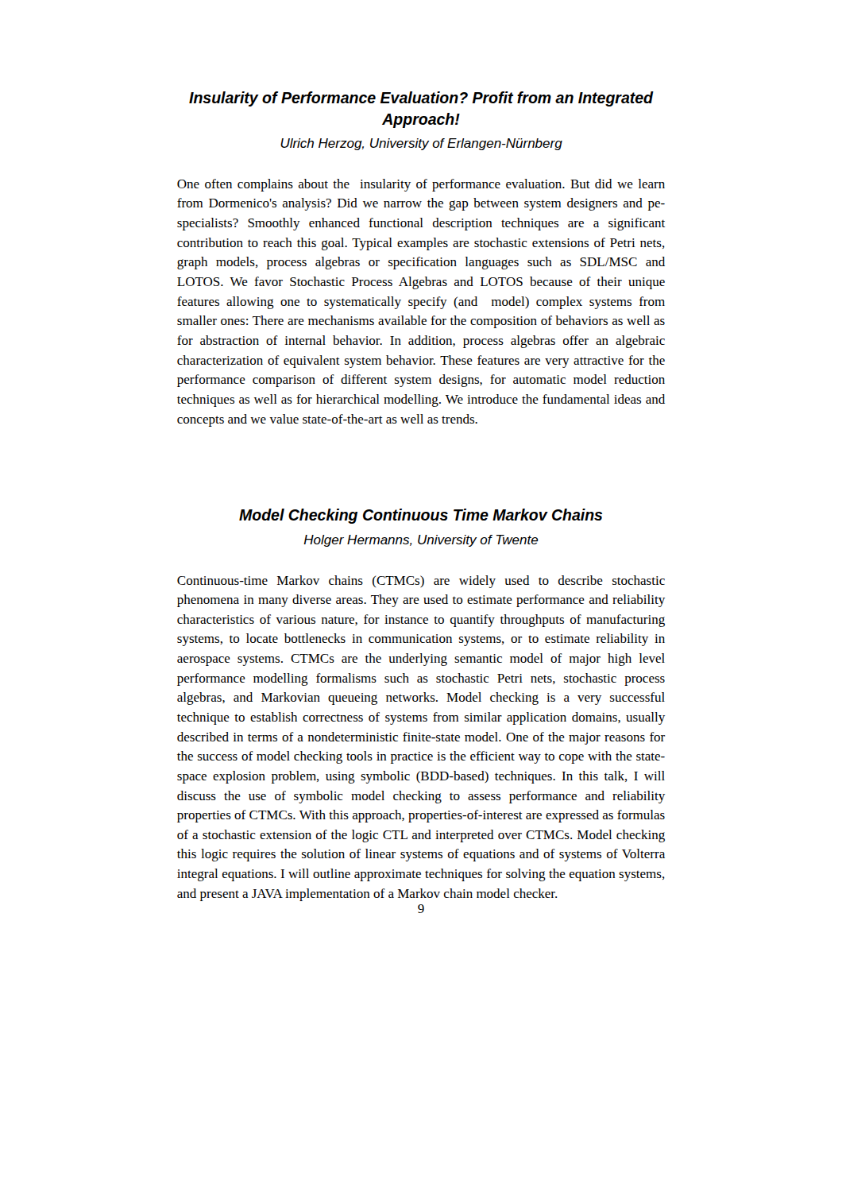Insularity of Performance Evaluation? Profit from an Integrated
Approach!
Ulrich Herzog, University of Erlangen-Nürnberg
One often complains about the insularity of performance evaluation. But did we learn from Dormenico's analysis? Did we narrow the gap between system designers and pe-specialists? Smoothly enhanced functional description techniques are a significant contribution to reach this goal. Typical examples are stochastic extensions of Petri nets, graph models, process algebras or specification languages such as SDL/MSC and LOTOS. We favor Stochastic Process Algebras and LOTOS because of their unique features allowing one to systematically specify (and model) complex systems from smaller ones: There are mechanisms available for the composition of behaviors as well as for abstraction of internal behavior. In addition, process algebras offer an algebraic characterization of equivalent system behavior. These features are very attractive for the performance comparison of different system designs, for automatic model reduction techniques as well as for hierarchical modelling. We introduce the fundamental ideas and concepts and we value state-of-the-art as well as trends.
Model Checking Continuous Time Markov Chains
Holger Hermanns, University of Twente
Continuous-time Markov chains (CTMCs) are widely used to describe stochastic phenomena in many diverse areas. They are used to estimate performance and reliability characteristics of various nature, for instance to quantify throughputs of manufacturing systems, to locate bottlenecks in communication systems, or to estimate reliability in aerospace systems. CTMCs are the underlying semantic model of major high level performance modelling formalisms such as stochastic Petri nets, stochastic process algebras, and Markovian queueing networks. Model checking is a very successful technique to establish correctness of systems from similar application domains, usually described in terms of a nondeterministic finite-state model. One of the major reasons for the success of model checking tools in practice is the efficient way to cope with the state-space explosion problem, using symbolic (BDD-based) techniques. In this talk, I will discuss the use of symbolic model checking to assess performance and reliability properties of CTMCs. With this approach, properties-of-interest are expressed as formulas of a stochastic extension of the logic CTL and interpreted over CTMCs. Model checking this logic requires the solution of linear systems of equations and of systems of Volterra integral equations. I will outline approximate techniques for solving the equation systems, and present a JAVA implementation of a Markov chain model checker.
9